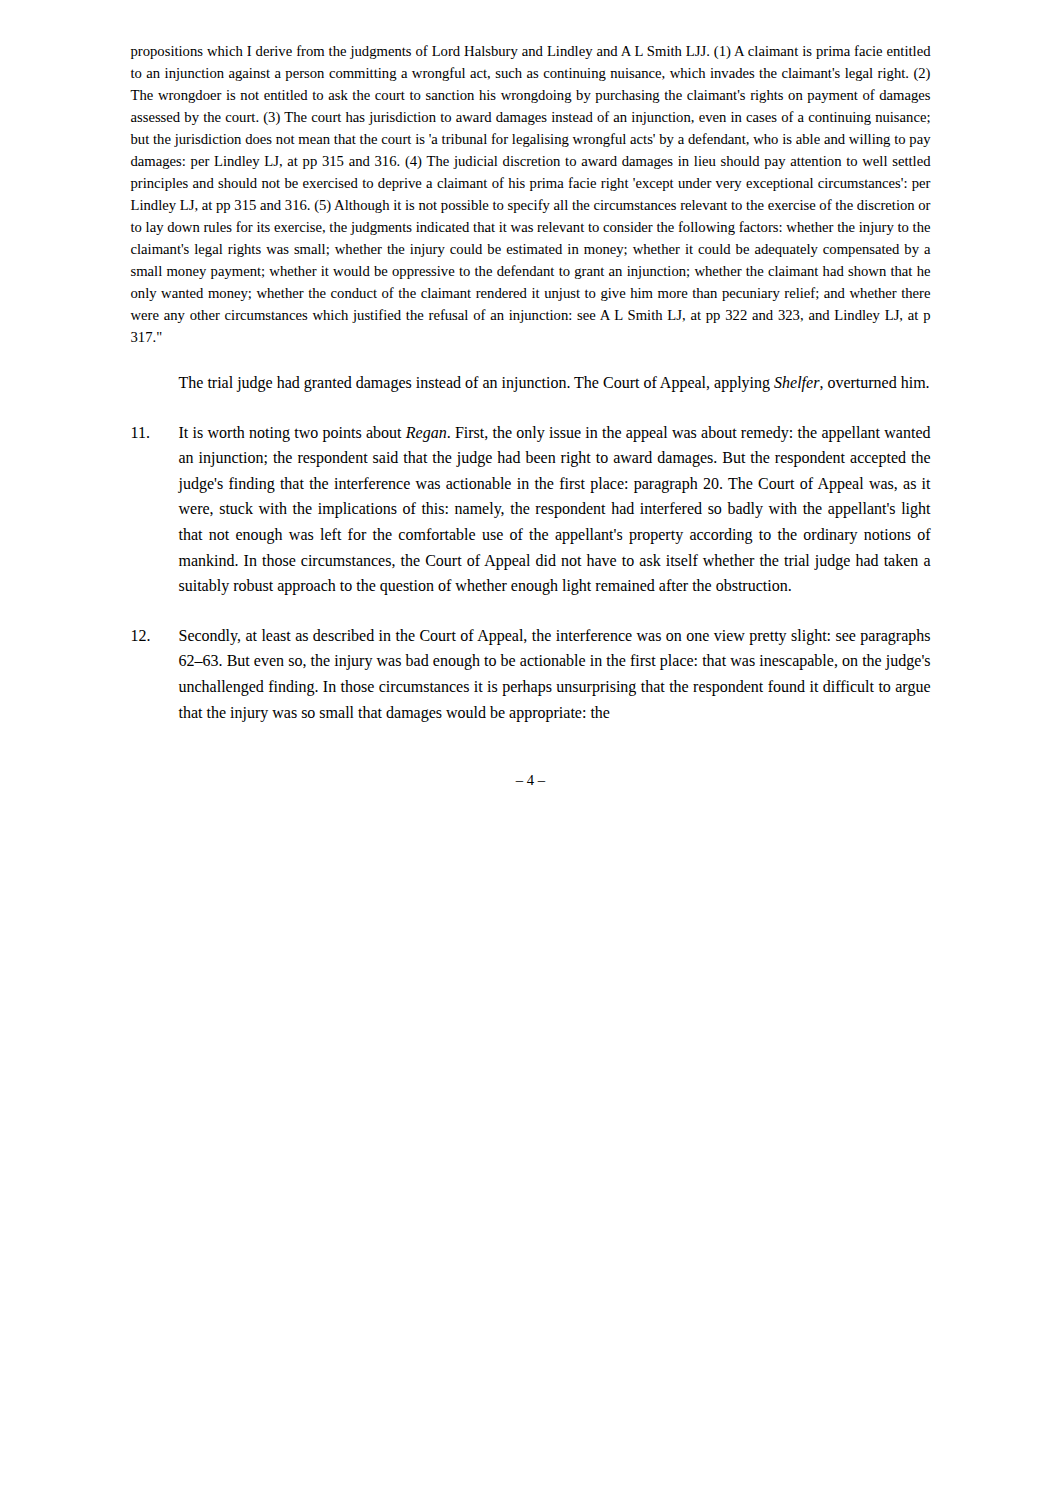propositions which I derive from the judgments of Lord Halsbury and Lindley and A L Smith LJJ. (1) A claimant is prima facie entitled to an injunction against a person committing a wrongful act, such as continuing nuisance, which invades the claimant's legal right. (2) The wrongdoer is not entitled to ask the court to sanction his wrongdoing by purchasing the claimant's rights on payment of damages assessed by the court. (3) The court has jurisdiction to award damages instead of an injunction, even in cases of a continuing nuisance; but the jurisdiction does not mean that the court is 'a tribunal for legalising wrongful acts' by a defendant, who is able and willing to pay damages: per Lindley LJ, at pp 315 and 316. (4) The judicial discretion to award damages in lieu should pay attention to well settled principles and should not be exercised to deprive a claimant of his prima facie right 'except under very exceptional circumstances': per Lindley LJ, at pp 315 and 316. (5) Although it is not possible to specify all the circumstances relevant to the exercise of the discretion or to lay down rules for its exercise, the judgments indicated that it was relevant to consider the following factors: whether the injury to the claimant's legal rights was small; whether the injury could be estimated in money; whether it could be adequately compensated by a small money payment; whether it would be oppressive to the defendant to grant an injunction; whether the claimant had shown that he only wanted money; whether the conduct of the claimant rendered it unjust to give him more than pecuniary relief; and whether there were any other circumstances which justified the refusal of an injunction: see A L Smith LJ, at pp 322 and 323, and Lindley LJ, at p 317."
The trial judge had granted damages instead of an injunction. The Court of Appeal, applying Shelfer, overturned him.
11.
It is worth noting two points about Regan. First, the only issue in the appeal was about remedy: the appellant wanted an injunction; the respondent said that the judge had been right to award damages. But the respondent accepted the judge's finding that the interference was actionable in the first place: paragraph 20. The Court of Appeal was, as it were, stuck with the implications of this: namely, the respondent had interfered so badly with the appellant's light that not enough was left for the comfortable use of the appellant's property according to the ordinary notions of mankind. In those circumstances, the Court of Appeal did not have to ask itself whether the trial judge had taken a suitably robust approach to the question of whether enough light remained after the obstruction.
12.
Secondly, at least as described in the Court of Appeal, the interference was on one view pretty slight: see paragraphs 62–63. But even so, the injury was bad enough to be actionable in the first place: that was inescapable, on the judge's unchallenged finding. In those circumstances it is perhaps unsurprising that the respondent found it difficult to argue that the injury was so small that damages would be appropriate: the
– 4 –